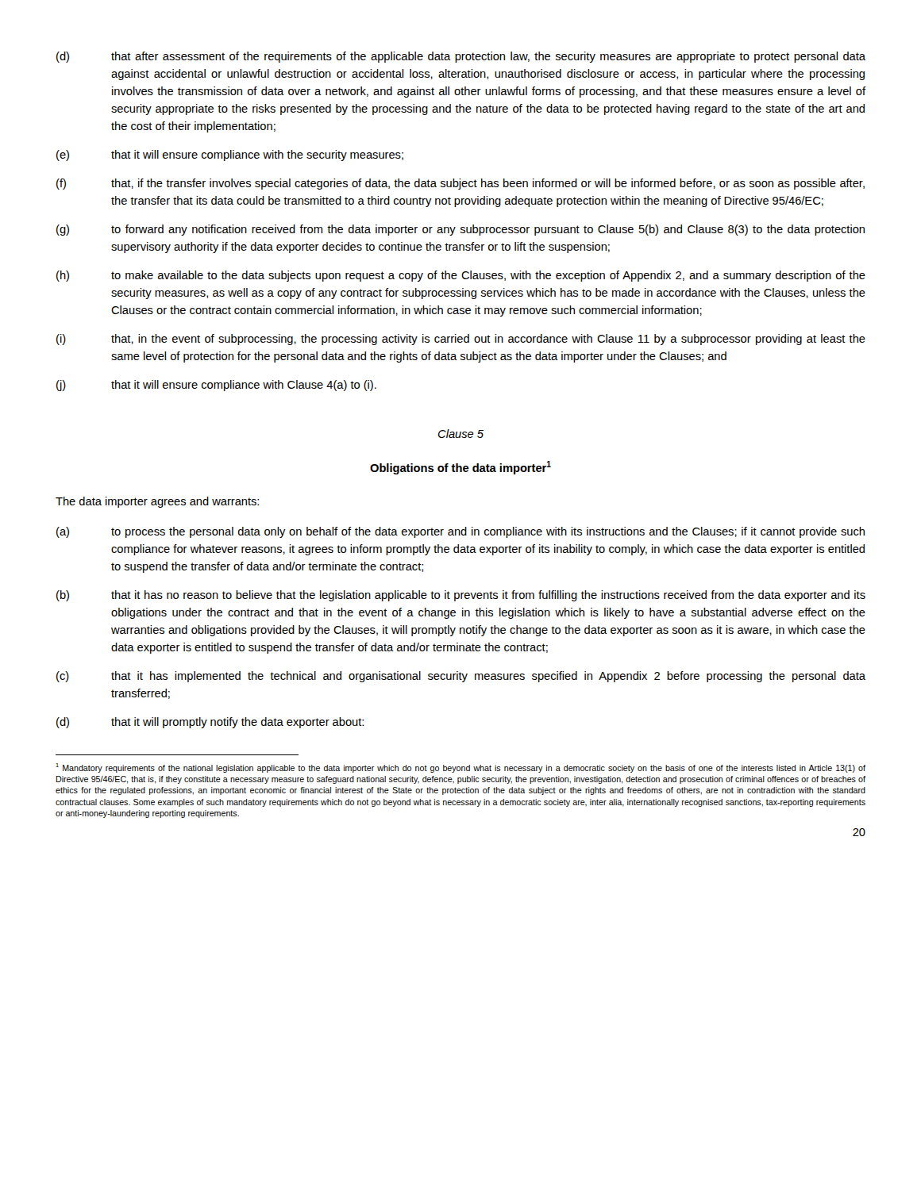(d)
that after assessment of the requirements of the applicable data protection law, the security measures are appropriate to protect personal data against accidental or unlawful destruction or accidental loss, alteration, unauthorised disclosure or access, in particular where the processing involves the transmission of data over a network, and against all other unlawful forms of processing, and that these measures ensure a level of security appropriate to the risks presented by the processing and the nature of the data to be protected having regard to the state of the art and the cost of their implementation;
(e)
that it will ensure compliance with the security measures;
(f)
that, if the transfer involves special categories of data, the data subject has been informed or will be informed before, or as soon as possible after, the transfer that its data could be transmitted to a third country not providing adequate protection within the meaning of Directive 95/46/EC;
(g)
to forward any notification received from the data importer or any subprocessor pursuant to Clause 5(b) and Clause 8(3) to the data protection supervisory authority if the data exporter decides to continue the transfer or to lift the suspension;
(h)
to make available to the data subjects upon request a copy of the Clauses, with the exception of Appendix 2, and a summary description of the security measures, as well as a copy of any contract for subprocessing services which has to be made in accordance with the Clauses, unless the Clauses or the contract contain commercial information, in which case it may remove such commercial information;
(i)
that, in the event of subprocessing, the processing activity is carried out in accordance with Clause 11 by a subprocessor providing at least the same level of protection for the personal data and the rights of data subject as the data importer under the Clauses; and
(j)
that it will ensure compliance with Clause 4(a) to (i).
Clause 5
Obligations of the data importer1
The data importer agrees and warrants:
(a)
to process the personal data only on behalf of the data exporter and in compliance with its instructions and the Clauses; if it cannot provide such compliance for whatever reasons, it agrees to inform promptly the data exporter of its inability to comply, in which case the data exporter is entitled to suspend the transfer of data and/or terminate the contract;
(b)
that it has no reason to believe that the legislation applicable to it prevents it from fulfilling the instructions received from the data exporter and its obligations under the contract and that in the event of a change in this legislation which is likely to have a substantial adverse effect on the warranties and obligations provided by the Clauses, it will promptly notify the change to the data exporter as soon as it is aware, in which case the data exporter is entitled to suspend the transfer of data and/or terminate the contract;
(c)
that it has implemented the technical and organisational security measures specified in Appendix 2 before processing the personal data transferred;
(d)
that it will promptly notify the data exporter about:
1 Mandatory requirements of the national legislation applicable to the data importer which do not go beyond what is necessary in a democratic society on the basis of one of the interests listed in Article 13(1) of Directive 95/46/EC, that is, if they constitute a necessary measure to safeguard national security, defence, public security, the prevention, investigation, detection and prosecution of criminal offences or of breaches of ethics for the regulated professions, an important economic or financial interest of the State or the protection of the data subject or the rights and freedoms of others, are not in contradiction with the standard contractual clauses. Some examples of such mandatory requirements which do not go beyond what is necessary in a democratic society are, inter alia, internationally recognised sanctions, tax-reporting requirements or anti-money-laundering reporting requirements.
20